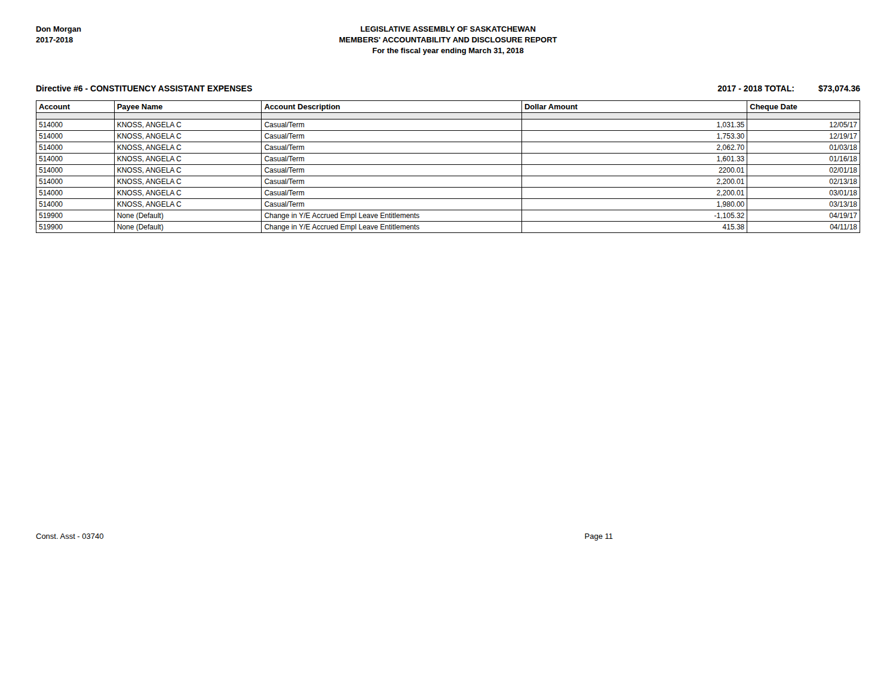Don Morgan
2017-2018
LEGISLATIVE ASSEMBLY OF SASKATCHEWAN
MEMBERS' ACCOUNTABILITY AND DISCLOSURE REPORT
For the fiscal year ending March 31, 2018
Directive #6 - CONSTITUENCY ASSISTANT EXPENSES
2017 - 2018 TOTAL: $73,074.36
| Account | Payee Name | Account Description | Dollar Amount | Cheque Date |
| --- | --- | --- | --- | --- |
| 514000 | KNOSS, ANGELA C | Casual/Term | 1,031.35 | 12/05/17 |
| 514000 | KNOSS, ANGELA C | Casual/Term | 1,753.30 | 12/19/17 |
| 514000 | KNOSS, ANGELA C | Casual/Term | 2,062.70 | 01/03/18 |
| 514000 | KNOSS, ANGELA C | Casual/Term | 1,601.33 | 01/16/18 |
| 514000 | KNOSS, ANGELA C | Casual/Term | 2200.01 | 02/01/18 |
| 514000 | KNOSS, ANGELA C | Casual/Term | 2,200.01 | 02/13/18 |
| 514000 | KNOSS, ANGELA C | Casual/Term | 2,200.01 | 03/01/18 |
| 514000 | KNOSS, ANGELA C | Casual/Term | 1,980.00 | 03/13/18 |
| 519900 | None (Default) | Change in Y/E Accrued Empl Leave Entitlements | -1,105.32 | 04/19/17 |
| 519900 | None (Default) | Change in Y/E Accrued Empl Leave Entitlements | 415.38 | 04/11/18 |
Const. Asst - 03740
Page 11